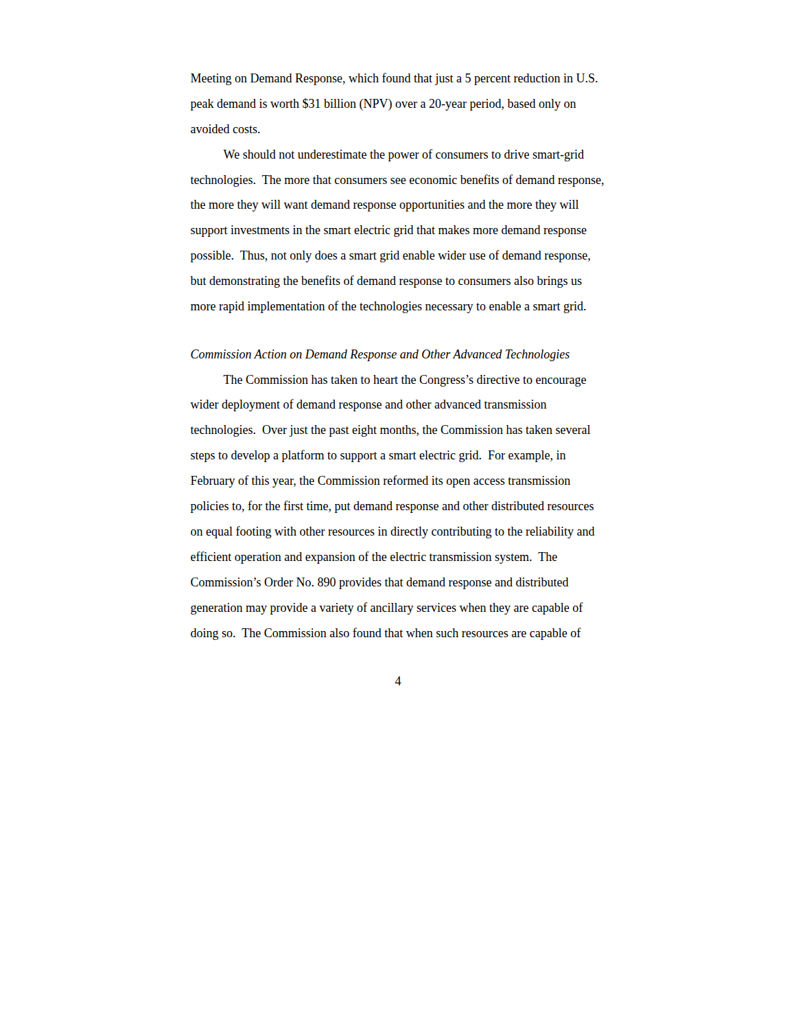Meeting on Demand Response, which found that just a 5 percent reduction in U.S. peak demand is worth $31 billion (NPV) over a 20-year period, based only on avoided costs.
We should not underestimate the power of consumers to drive smart-grid technologies. The more that consumers see economic benefits of demand response, the more they will want demand response opportunities and the more they will support investments in the smart electric grid that makes more demand response possible. Thus, not only does a smart grid enable wider use of demand response, but demonstrating the benefits of demand response to consumers also brings us more rapid implementation of the technologies necessary to enable a smart grid.
Commission Action on Demand Response and Other Advanced Technologies
The Commission has taken to heart the Congress’s directive to encourage wider deployment of demand response and other advanced transmission technologies. Over just the past eight months, the Commission has taken several steps to develop a platform to support a smart electric grid. For example, in February of this year, the Commission reformed its open access transmission policies to, for the first time, put demand response and other distributed resources on equal footing with other resources in directly contributing to the reliability and efficient operation and expansion of the electric transmission system. The Commission’s Order No. 890 provides that demand response and distributed generation may provide a variety of ancillary services when they are capable of doing so. The Commission also found that when such resources are capable of
4